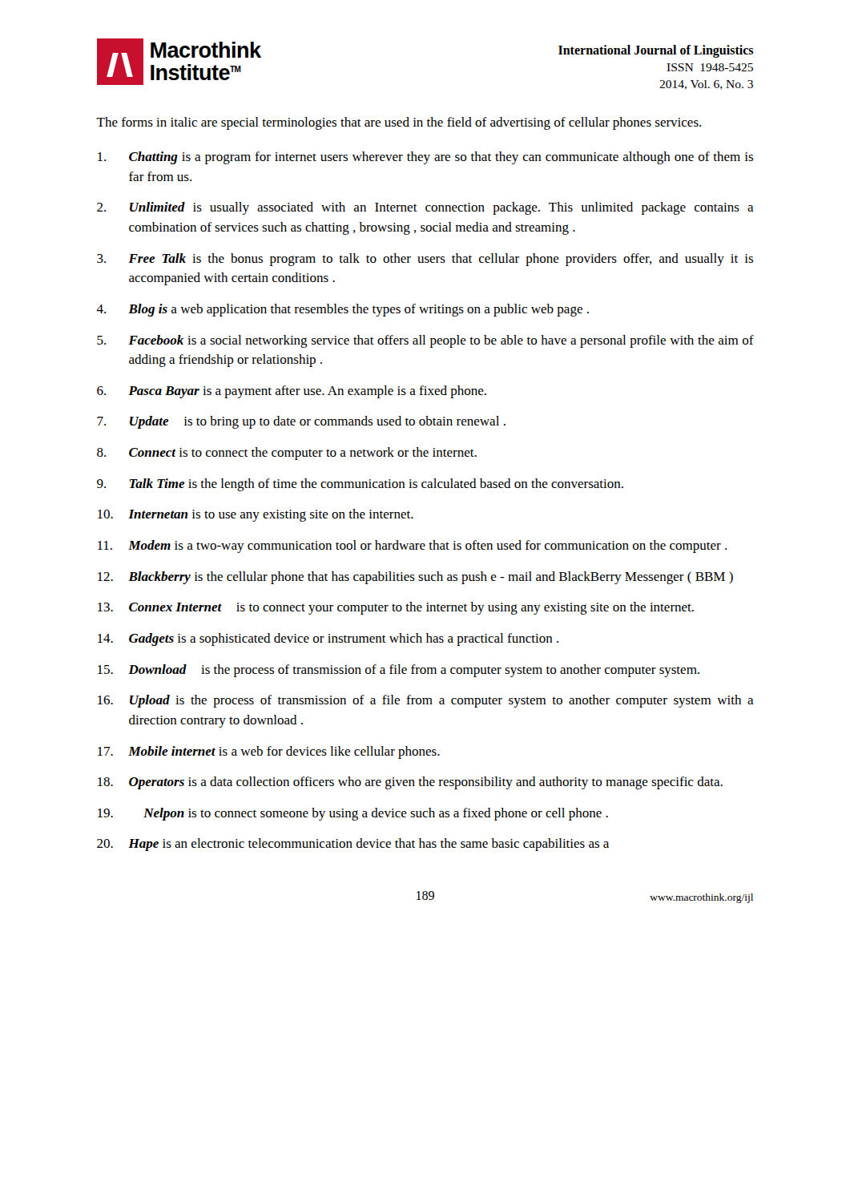Macrothink InstituteTM
International Journal of Linguistics
ISSN 1948-5425
2014, Vol. 6, No. 3
The forms in italic are special terminologies that are used in the field of advertising of cellular phones services.
1. Chatting is a program for internet users wherever they are so that they can communicate although one of them is far from us.
2. Unlimited is usually associated with an Internet connection package. This unlimited package contains a combination of services such as chatting , browsing , social media and streaming .
3. Free Talk is the bonus program to talk to other users that cellular phone providers offer, and usually it is accompanied with certain conditions .
4. Blog is a web application that resembles the types of writings on a public web page .
5. Facebook is a social networking service that offers all people to be able to have a personal profile with the aim of adding a friendship or relationship .
6. Pasca Bayar is a payment after use. An example is a fixed phone.
7. Update is to bring up to date or commands used to obtain renewal .
8. Connect is to connect the computer to a network or the internet.
9. Talk Time is the length of time the communication is calculated based on the conversation.
10. Internetan is to use any existing site on the internet.
11. Modem is a two-way communication tool or hardware that is often used for communication on the computer .
12. Blackberry is the cellular phone that has capabilities such as push e - mail and BlackBerry Messenger ( BBM )
13. Connex Internet is to connect your computer to the internet by using any existing site on the internet.
14. Gadgets is a sophisticated device or instrument which has a practical function .
15. Download is the process of transmission of a file from a computer system to another computer system.
16. Upload is the process of transmission of a file from a computer system to another computer system with a direction contrary to download .
17. Mobile internet is a web for devices like cellular phones.
18. Operators is a data collection officers who are given the responsibility and authority to manage specific data.
19. Nelpon is to connect someone by using a device such as a fixed phone or cell phone .
20. Hape is an electronic telecommunication device that has the same basic capabilities as a
189 www.macrothink.org/ijl